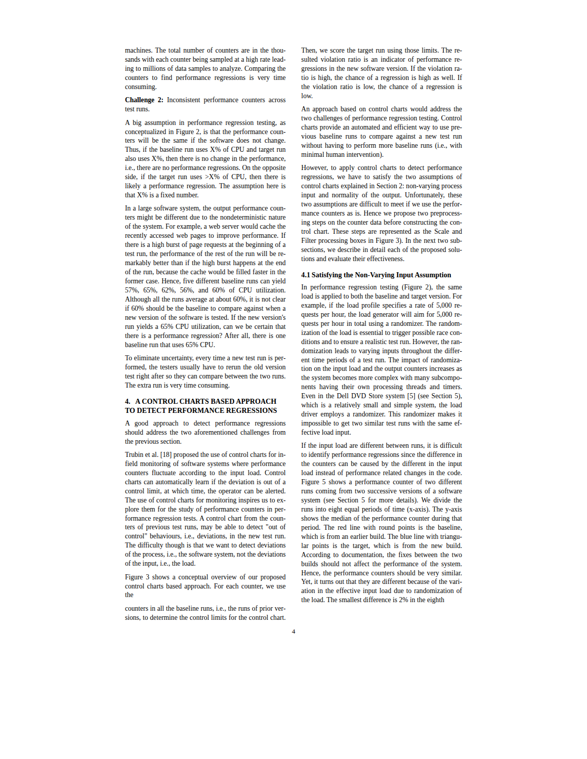machines. The total number of counters are in the thousands with each counter being sampled at a high rate leading to millions of data samples to analyze. Comparing the counters to find performance regressions is very time consuming.
Challenge 2: Inconsistent performance counters across test runs.
A big assumption in performance regression testing, as conceptualized in Figure 2, is that the performance counters will be the same if the software does not change. Thus, if the baseline run uses X% of CPU and target run also uses X%, then there is no change in the performance, i.e., there are no performance regressions. On the opposite side, if the target run uses >X% of CPU, then there is likely a performance regression. The assumption here is that X% is a fixed number.
In a large software system, the output performance counters might be different due to the nondeterministic nature of the system. For example, a web server would cache the recently accessed web pages to improve performance. If there is a high burst of page requests at the beginning of a test run, the performance of the rest of the run will be remarkably better than if the high burst happens at the end of the run, because the cache would be filled faster in the former case. Hence, five different baseline runs can yield 57%, 65%, 62%, 56%, and 60% of CPU utilization. Although all the runs average at about 60%, it is not clear if 60% should be the baseline to compare against when a new version of the software is tested. If the new version's run yields a 65% CPU utilization, can we be certain that there is a performance regression? After all, there is one baseline run that uses 65% CPU.
To eliminate uncertainty, every time a new test run is performed, the testers usually have to rerun the old version test right after so they can compare between the two runs. The extra run is very time consuming.
4. A CONTROL CHARTS BASED APPROACH TO DETECT PERFORMANCE REGRESSIONS
A good approach to detect performance regressions should address the two aforementioned challenges from the previous section.
Trubin et al. [18] proposed the use of control charts for infield monitoring of software systems where performance counters fluctuate according to the input load. Control charts can automatically learn if the deviation is out of a control limit, at which time, the operator can be alerted. The use of control charts for monitoring inspires us to explore them for the study of performance counters in performance regression tests. A control chart from the counters of previous test runs, may be able to detect "out of control" behaviours, i.e., deviations, in the new test run. The difficulty though is that we want to detect deviations of the process, i.e., the software system, not the deviations of the input, i.e., the load.
Figure 3 shows a conceptual overview of our proposed control charts based approach. For each counter, we use the
counters in all the baseline runs, i.e., the runs of prior versions, to determine the control limits for the control chart. Then, we score the target run using those limits. The resulted violation ratio is an indicator of performance regressions in the new software version. If the violation ratio is high, the chance of a regression is high as well. If the violation ratio is low, the chance of a regression is low.
An approach based on control charts would address the two challenges of performance regression testing. Control charts provide an automated and efficient way to use previous baseline runs to compare against a new test run without having to perform more baseline runs (i.e., with minimal human intervention).
However, to apply control charts to detect performance regressions, we have to satisfy the two assumptions of control charts explained in Section 2: non-varying process input and normality of the output. Unfortunately, these two assumptions are difficult to meet if we use the performance counters as is. Hence we propose two preprocessing steps on the counter data before constructing the control chart. These steps are represented as the Scale and Filter processing boxes in Figure 3). In the next two subsections, we describe in detail each of the proposed solutions and evaluate their effectiveness.
4.1 Satisfying the Non-Varying Input Assumption
In performance regression testing (Figure 2), the same load is applied to both the baseline and target version. For example, if the load profile specifies a rate of 5,000 requests per hour, the load generator will aim for 5,000 requests per hour in total using a randomizer. The randomization of the load is essential to trigger possible race conditions and to ensure a realistic test run. However, the randomization leads to varying inputs throughout the different time periods of a test run. The impact of randomization on the input load and the output counters increases as the system becomes more complex with many subcomponents having their own processing threads and timers. Even in the Dell DVD Store system [5] (see Section 5), which is a relatively small and simple system, the load driver employs a randomizer. This randomizer makes it impossible to get two similar test runs with the same effective load input.
If the input load are different between runs, it is difficult to identify performance regressions since the difference in the counters can be caused by the different in the input load instead of performance related changes in the code. Figure 5 shows a performance counter of two different runs coming from two successive versions of a software system (see Section 5 for more details). We divide the runs into eight equal periods of time (x-axis). The y-axis shows the median of the performance counter during that period. The red line with round points is the baseline, which is from an earlier build. The blue line with triangular points is the target, which is from the new build. According to documentation, the fixes between the two builds should not affect the performance of the system. Hence, the performance counters should be very similar. Yet, it turns out that they are different because of the variation in the effective input load due to randomization of the load. The smallest difference is 2% in the eighth
4